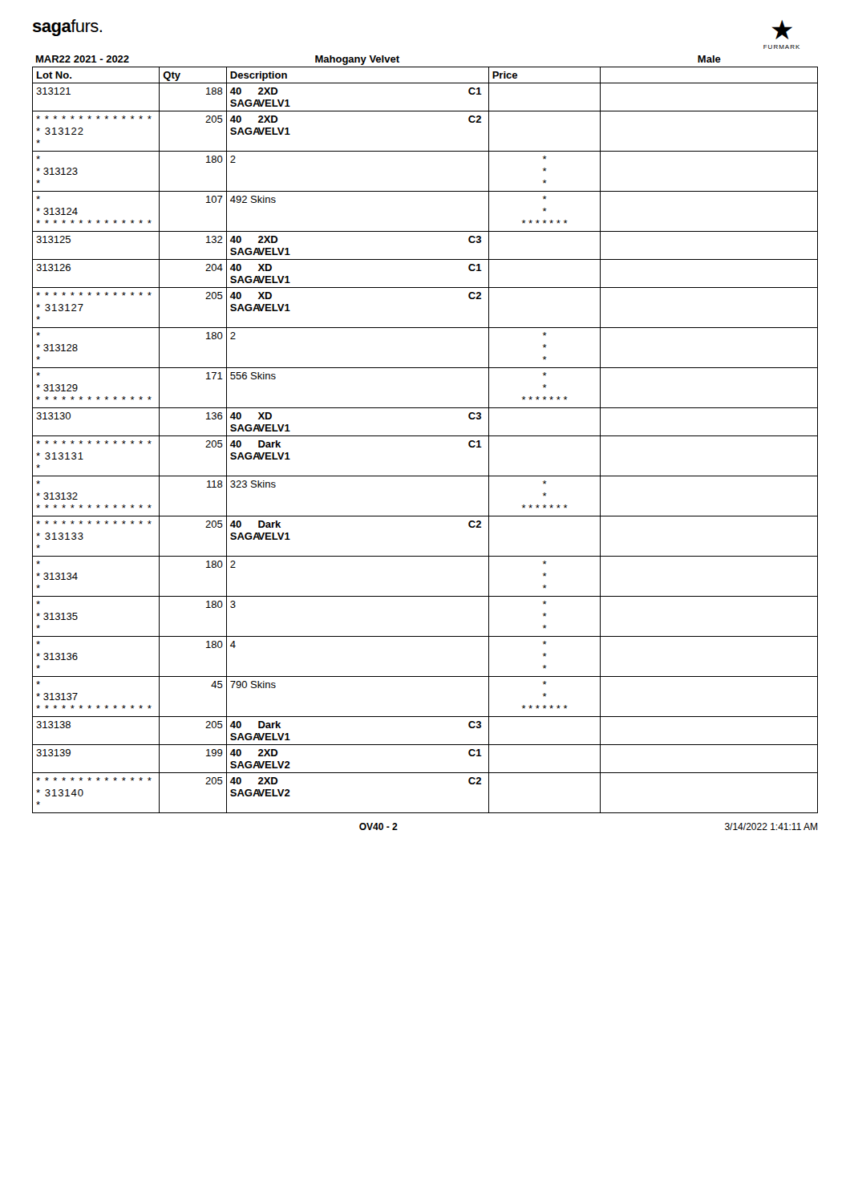sagafurs.
★
FURMARK
| MAR22 2021 - 2022 | | Mahogany Velvet | | Male |
| Lot No. | Qty | Description | Price | |
| --- | --- | --- | --- | --- |
| 313121 | 188 | 40 2XD C1 SAGA VELV1 | | |
| * * * * * * * * * * * * * * * 313122 * | 205 | 40 2XD C2 SAGA VELV1 | | |
| * * 313123 * | 180 | 2 | * * * | |
| * * 313124 * * * * * * * * * * * * * * | 107 | 492 Skins | * * * * * * * * * | |
| 313125 | 132 | 40 2XD C3 SAGA VELV1 | | |
| 313126 | 204 | 40 XD C1 SAGA VELV1 | | |
| * * * * * * * * * * * * * * * 313127 * | 205 | 40 XD C2 SAGA VELV1 | | |
| * * 313128 * | 180 | 2 | * * * | |
| * * 313129 * * * * * * * * * * * * * * | 171 | 556 Skins | * * * * * * * * * | |
| 313130 | 136 | 40 XD C3 SAGA VELV1 | | |
| * * * * * * * * * * * * * * * 313131 * | 205 | 40 Dark C1 SAGA VELV1 | | |
| * * 313132 * * * * * * * * * * * * * * | 118 | 323 Skins | * * * * * * * * * | |
| * * * * * * * * * * * * * * * 313133 * | 205 | 40 Dark C2 SAGA VELV1 | | |
| * * 313134 * | 180 | 2 | * * * | |
| * * 313135 * | 180 | 3 | * * * | |
| * * 313136 * | 180 | 4 | * * * | |
| * * 313137 * * * * * * * * * * * * * * | 45 | 790 Skins | * * * * * * * * * | |
| 313138 | 205 | 40 Dark C3 SAGA VELV1 | | |
| 313139 | 199 | 40 2XD C1 SAGA VELV2 | | |
| * * * * * * * * * * * * * * * 313140 * | 205 | 40 2XD C2 SAGA VELV2 | | |
OV40 - 2 3/14/2022 1:41:11 AM